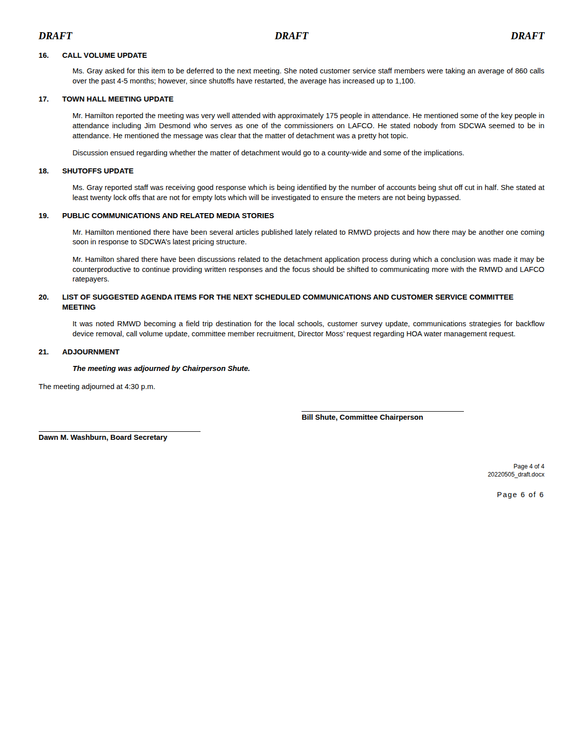DRAFT DRAFT DRAFT
16. Call Volume Update
Ms. Gray asked for this item to be deferred to the next meeting. She noted customer service staff members were taking an average of 860 calls over the past 4-5 months; however, since shutoffs have restarted, the average has increased up to 1,100.
17. Town Hall Meeting Update
Mr. Hamilton reported the meeting was very well attended with approximately 175 people in attendance. He mentioned some of the key people in attendance including Jim Desmond who serves as one of the commissioners on LAFCO. He stated nobody from SDCWA seemed to be in attendance. He mentioned the message was clear that the matter of detachment was a pretty hot topic.
Discussion ensued regarding whether the matter of detachment would go to a county-wide and some of the implications.
18. Shutoffs Update
Ms. Gray reported staff was receiving good response which is being identified by the number of accounts being shut off cut in half. She stated at least twenty lock offs that are not for empty lots which will be investigated to ensure the meters are not being bypassed.
19. Public Communications and Related Media Stories
Mr. Hamilton mentioned there have been several articles published lately related to RMWD projects and how there may be another one coming soon in response to SDCWA’s latest pricing structure.
Mr. Hamilton shared there have been discussions related to the detachment application process during which a conclusion was made it may be counterproductive to continue providing written responses and the focus should be shifted to communicating more with the RMWD and LAFCO ratepayers.
20. List of Suggested Agenda Items for the Next Scheduled Communications and Customer Service Committee Meeting
It was noted RMWD becoming a field trip destination for the local schools, customer survey update, communications strategies for backflow device removal, call volume update, committee member recruitment, Director Moss’ request regarding HOA water management request.
21. Adjournment
The meeting was adjourned by Chairperson Shute.
The meeting adjourned at 4:30 p.m.
Bill Shute, Committee Chairperson
Dawn M. Washburn, Board Secretary
Page 4 of 4
20220505_draft.docx
Page 6 of 6